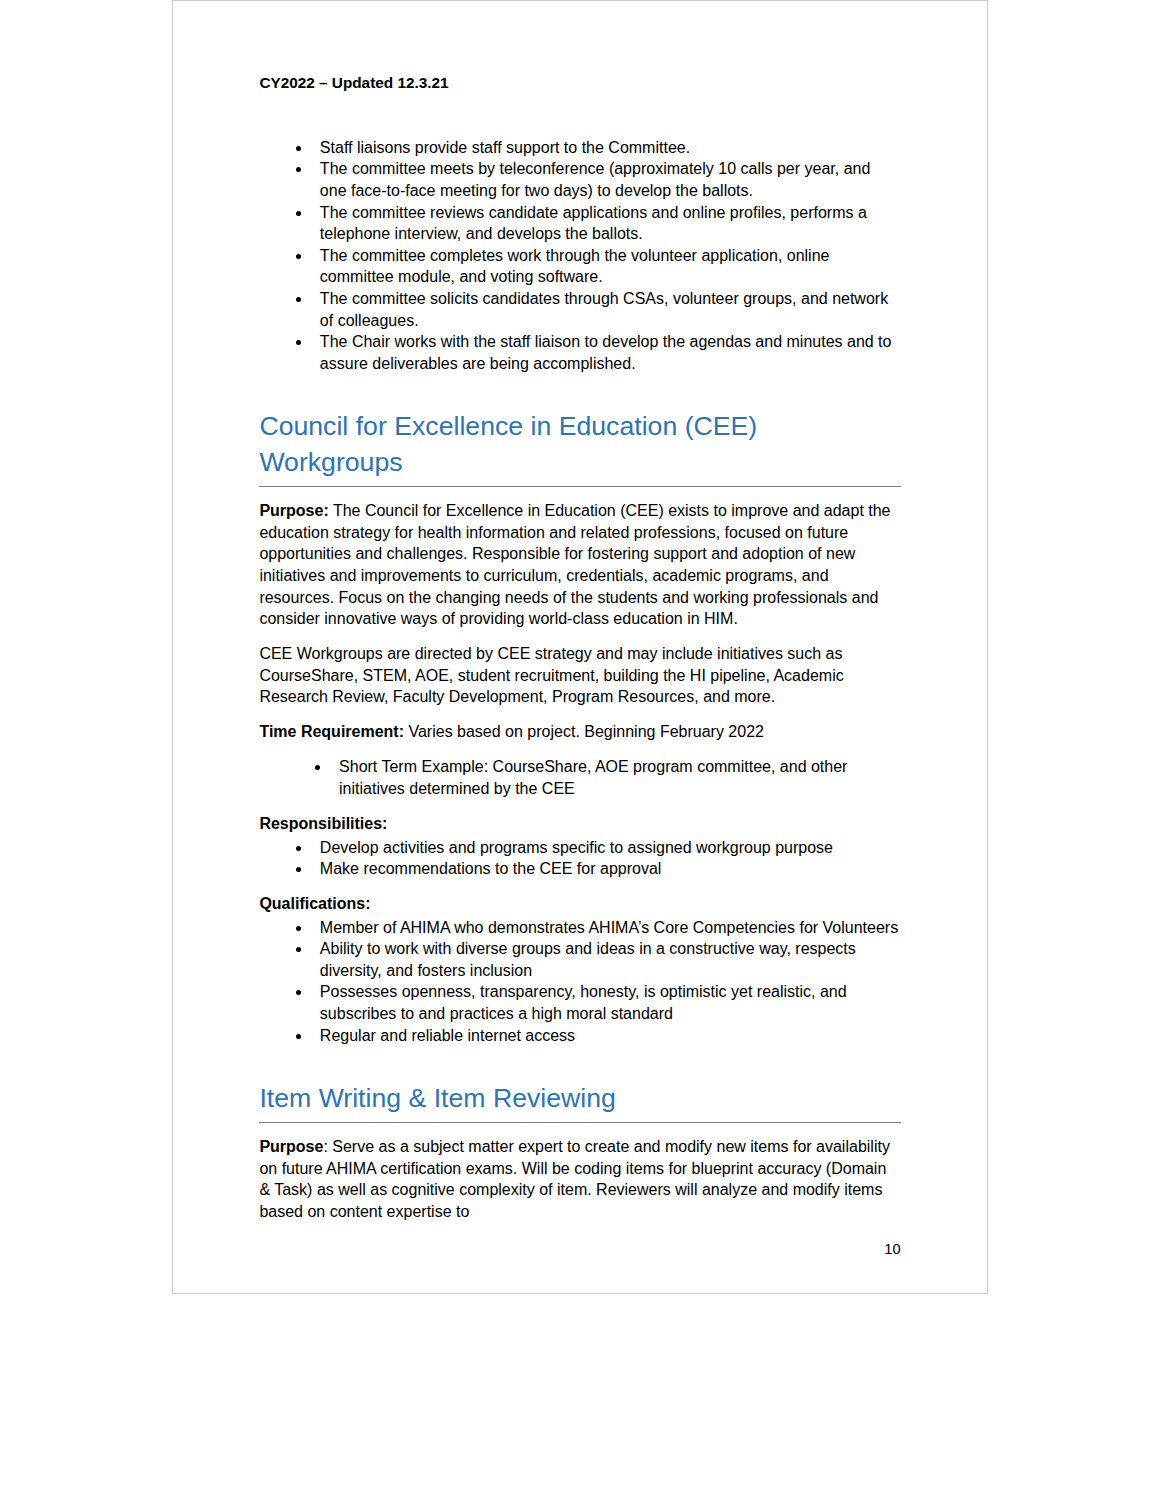CY2022 – Updated 12.3.21
Staff liaisons provide staff support to the Committee.
The committee meets by teleconference (approximately 10 calls per year, and one face-to-face meeting for two days) to develop the ballots.
The committee reviews candidate applications and online profiles, performs a telephone interview, and develops the ballots.
The committee completes work through the volunteer application, online committee module, and voting software.
The committee solicits candidates through CSAs, volunteer groups, and network of colleagues.
The Chair works with the staff liaison to develop the agendas and minutes and to assure deliverables are being accomplished.
Council for Excellence in Education (CEE) Workgroups
Purpose: The Council for Excellence in Education (CEE) exists to improve and adapt the education strategy for health information and related professions, focused on future opportunities and challenges. Responsible for fostering support and adoption of new initiatives and improvements to curriculum, credentials, academic programs, and resources. Focus on the changing needs of the students and working professionals and consider innovative ways of providing world-class education in HIM.
CEE Workgroups are directed by CEE strategy and may include initiatives such as CourseShare, STEM, AOE, student recruitment, building the HI pipeline, Academic Research Review, Faculty Development, Program Resources, and more.
Time Requirement: Varies based on project. Beginning February 2022
Short Term Example: CourseShare, AOE program committee, and other initiatives determined by the CEE
Responsibilities:
Develop activities and programs specific to assigned workgroup purpose
Make recommendations to the CEE for approval
Qualifications:
Member of AHIMA who demonstrates AHIMA’s Core Competencies for Volunteers
Ability to work with diverse groups and ideas in a constructive way, respects diversity, and fosters inclusion
Possesses openness, transparency, honesty, is optimistic yet realistic, and subscribes to and practices a high moral standard
Regular and reliable internet access
Item Writing & Item Reviewing
Purpose: Serve as a subject matter expert to create and modify new items for availability on future AHIMA certification exams. Will be coding items for blueprint accuracy (Domain & Task) as well as cognitive complexity of item. Reviewers will analyze and modify items based on content expertise to
10